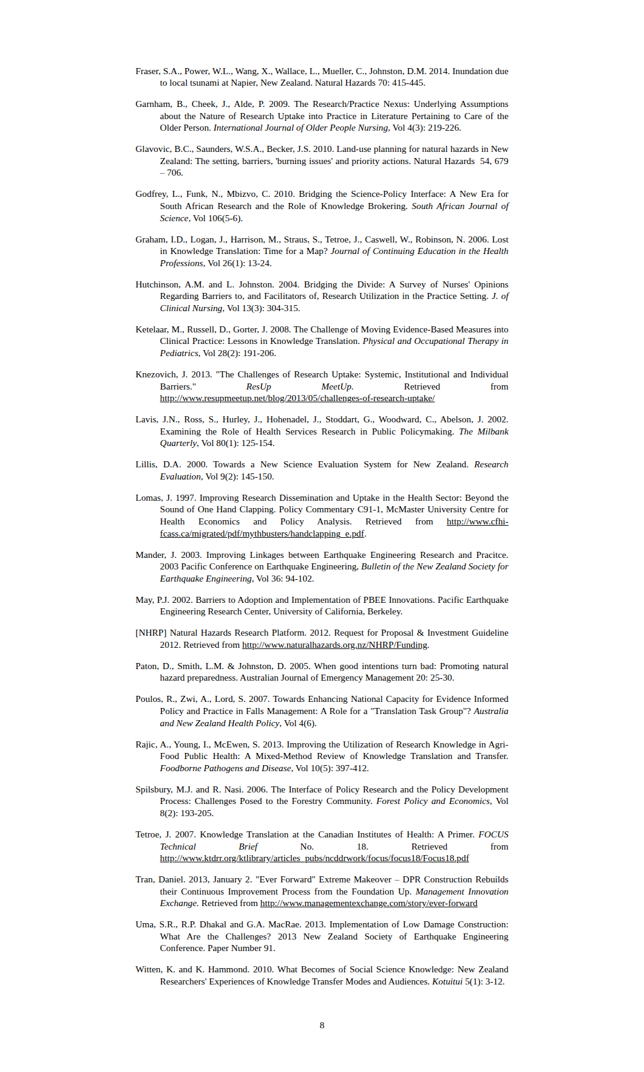Fraser, S.A., Power, W.L., Wang, X., Wallace, L., Mueller, C., Johnston, D.M. 2014. Inundation due to local tsunami at Napier, New Zealand. Natural Hazards 70: 415-445.
Garnham, B., Cheek, J., Alde, P. 2009. The Research/Practice Nexus: Underlying Assumptions about the Nature of Research Uptake into Practice in Literature Pertaining to Care of the Older Person. International Journal of Older People Nursing, Vol 4(3): 219-226.
Glavovic, B.C., Saunders, W.S.A., Becker, J.S. 2010. Land-use planning for natural hazards in New Zealand: The setting, barriers, 'burning issues' and priority actions. Natural Hazards 54, 679 – 706.
Godfrey, L., Funk, N., Mbizvo, C. 2010. Bridging the Science-Policy Interface: A New Era for South African Research and the Role of Knowledge Brokering. South African Journal of Science, Vol 106(5-6).
Graham, I.D., Logan, J., Harrison, M., Straus, S., Tetroe, J., Caswell, W., Robinson, N. 2006. Lost in Knowledge Translation: Time for a Map? Journal of Continuing Education in the Health Professions, Vol 26(1): 13-24.
Hutchinson, A.M. and L. Johnston. 2004. Bridging the Divide: A Survey of Nurses' Opinions Regarding Barriers to, and Facilitators of, Research Utilization in the Practice Setting. J. of Clinical Nursing, Vol 13(3): 304-315.
Ketelaar, M., Russell, D., Gorter, J. 2008. The Challenge of Moving Evidence-Based Measures into Clinical Practice: Lessons in Knowledge Translation. Physical and Occupational Therapy in Pediatrics, Vol 28(2): 191-206.
Knezovich, J. 2013. "The Challenges of Research Uptake: Systemic, Institutional and Individual Barriers." ResUp MeetUp. Retrieved from http://www.resupmeetup.net/blog/2013/05/challenges-of-research-uptake/
Lavis, J.N., Ross, S., Hurley, J., Hohenadel, J., Stoddart, G., Woodward, C., Abelson, J. 2002. Examining the Role of Health Services Research in Public Policymaking. The Milbank Quarterly, Vol 80(1): 125-154.
Lillis, D.A. 2000. Towards a New Science Evaluation System for New Zealand. Research Evaluation, Vol 9(2): 145-150.
Lomas, J. 1997. Improving Research Dissemination and Uptake in the Health Sector: Beyond the Sound of One Hand Clapping. Policy Commentary C91-1, McMaster University Centre for Health Economics and Policy Analysis. Retrieved from http://www.cfhi-fcass.ca/migrated/pdf/mythbusters/handclapping_e.pdf.
Mander, J. 2003. Improving Linkages between Earthquake Engineering Research and Pracitce. 2003 Pacific Conference on Earthquake Engineering, Bulletin of the New Zealand Society for Earthquake Engineering, Vol 36: 94-102.
May, P.J. 2002. Barriers to Adoption and Implementation of PBEE Innovations. Pacific Earthquake Engineering Research Center, University of California, Berkeley.
[NHRP] Natural Hazards Research Platform. 2012. Request for Proposal & Investment Guideline 2012. Retrieved from http://www.naturalhazards.org.nz/NHRP/Funding.
Paton, D., Smith, L.M. & Johnston, D. 2005. When good intentions turn bad: Promoting natural hazard preparedness. Australian Journal of Emergency Management 20: 25-30.
Poulos, R., Zwi, A., Lord, S. 2007. Towards Enhancing National Capacity for Evidence Informed Policy and Practice in Falls Management: A Role for a "Translation Task Group"? Australia and New Zealand Health Policy, Vol 4(6).
Rajic, A., Young, I., McEwen, S. 2013. Improving the Utilization of Research Knowledge in Agri-Food Public Health: A Mixed-Method Review of Knowledge Translation and Transfer. Foodborne Pathogens and Disease, Vol 10(5): 397-412.
Spilsbury, M.J. and R. Nasi. 2006. The Interface of Policy Research and the Policy Development Process: Challenges Posed to the Forestry Community. Forest Policy and Economics, Vol 8(2): 193-205.
Tetroe, J. 2007. Knowledge Translation at the Canadian Institutes of Health: A Primer. FOCUS Technical Brief No. 18. Retrieved from http://www.ktdrr.org/ktlibrary/articles_pubs/ncddrwork/focus/focus18/Focus18.pdf
Tran, Daniel. 2013, January 2. "Ever Forward" Extreme Makeover – DPR Construction Rebuilds their Continuous Improvement Process from the Foundation Up. Management Innovation Exchange. Retrieved from http://www.managementexchange.com/story/ever-forward
Uma, S.R., R.P. Dhakal and G.A. MacRae. 2013. Implementation of Low Damage Construction: What Are the Challenges? 2013 New Zealand Society of Earthquake Engineering Conference. Paper Number 91.
Witten, K. and K. Hammond. 2010. What Becomes of Social Science Knowledge: New Zealand Researchers' Experiences of Knowledge Transfer Modes and Audiences. Kotuitui 5(1): 3-12.
8